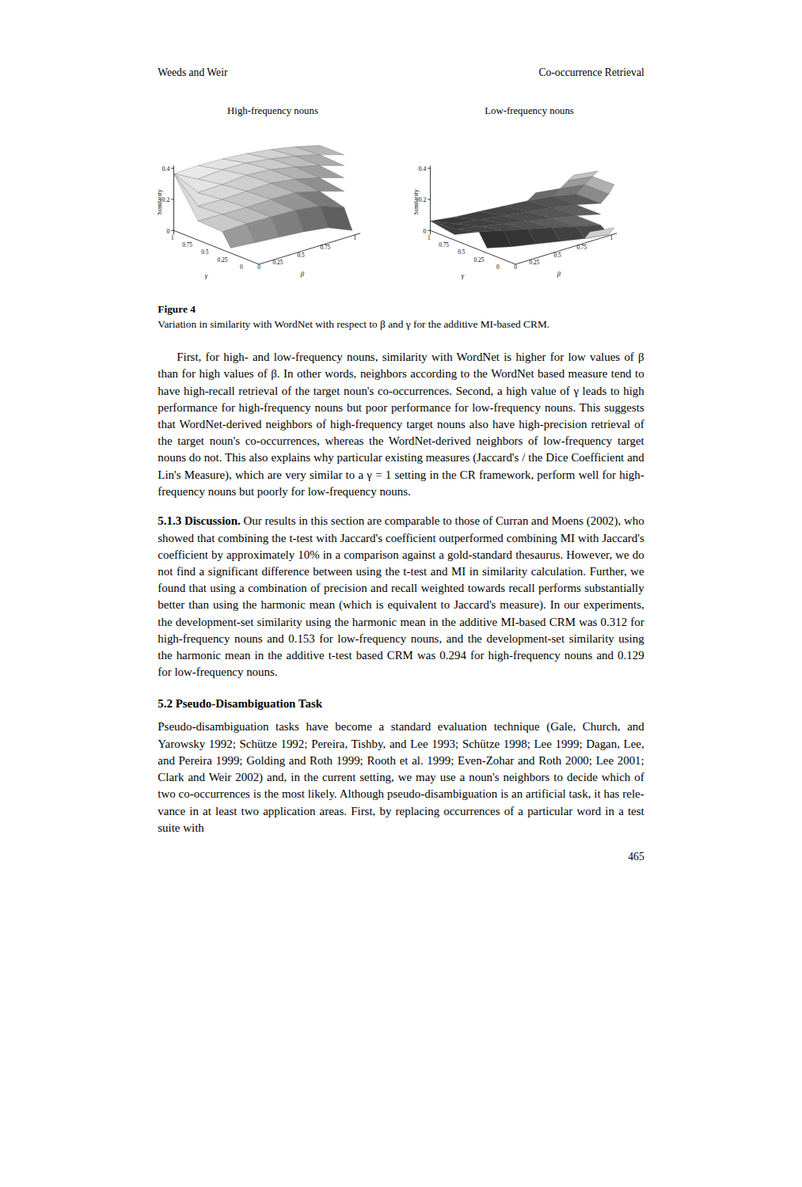Weeds and Weir
Co-occurrence Retrieval
High-frequency nouns
0.4 0.2 0 Similarity 1 0.75 0.5 0.25 0 0 γ 0.25 0.5 0.75 1 β
Low-frequency nouns
0.4 0.2 0 Similarity 1 0.75 0.5 0.25 0 0 γ 0.25 0.5 0.75 1 β
Figure 4 Variation in similarity with WordNet with respect to β and γ for the additive MI-based CRM.
First, for high- and low-frequency nouns, similarity with WordNet is higher for low values of β than for high values of β. In other words, neighbors according to the WordNet based measure tend to have high-recall retrieval of the target noun's co-occurrences. Second, a high value of γ leads to high performance for high-frequency nouns but poor performance for low-frequency nouns. This suggests that WordNet-derived neighbors of high-frequency target nouns also have high-precision retrieval of the target noun's co-occurrences, whereas the WordNet-derived neighbors of low-frequency target nouns do not. This also explains why particular existing measures (Jaccard's / the Dice Coefficient and Lin's Measure), which are very similar to a γ = 1 setting in the CR framework, perform well for high-frequency nouns but poorly for low-frequency nouns.
5.1.3 Discussion. Our results in this section are comparable to those of Curran and Moens (2002), who showed that combining the t-test with Jaccard's coefficient outperformed combining MI with Jaccard's coefficient by approximately 10% in a comparison against a gold-standard thesaurus. However, we do not find a significant difference between using the t-test and MI in similarity calculation. Further, we found that using a combination of precision and recall weighted towards recall performs substantially better than using the harmonic mean (which is equivalent to Jaccard's measure). In our experiments, the development-set similarity using the harmonic mean in the additive MI-based CRM was 0.312 for high-frequency nouns and 0.153 for low-frequency nouns, and the development-set similarity using the harmonic mean in the additive t-test based CRM was 0.294 for high-frequency nouns and 0.129 for low-frequency nouns.
5.2 Pseudo-Disambiguation Task
Pseudo-disambiguation tasks have become a standard evaluation technique (Gale, Church, and Yarowsky 1992; Schütze 1992; Pereira, Tishby, and Lee 1993; Schütze 1998; Lee 1999; Dagan, Lee, and Pereira 1999; Golding and Roth 1999; Rooth et al. 1999; Even-Zohar and Roth 2000; Lee 2001; Clark and Weir 2002) and, in the current setting, we may use a noun's neighbors to decide which of two co-occurrences is the most likely. Although pseudo-disambiguation is an artificial task, it has relevance in at least two application areas. First, by replacing occurrences of a particular word in a test suite with
465